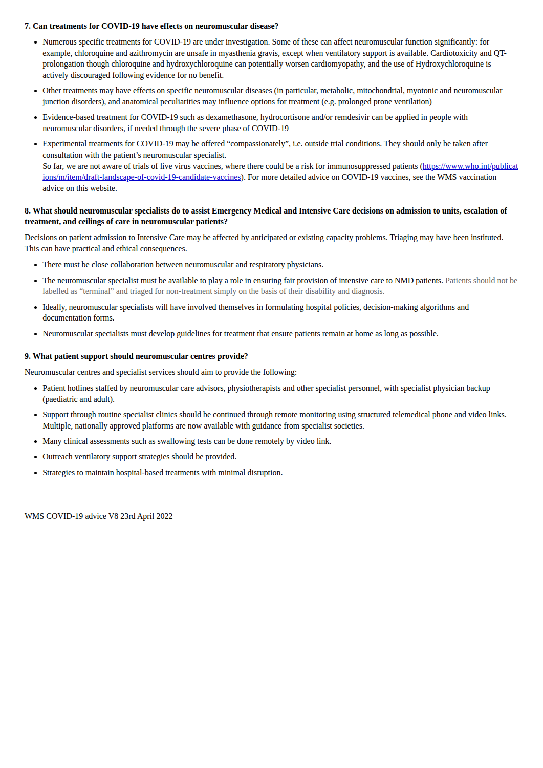7. Can treatments for COVID-19 have effects on neuromuscular disease?
Numerous specific treatments for COVID-19 are under investigation. Some of these can affect neuromuscular function significantly: for example, chloroquine and azithromycin are unsafe in myasthenia gravis, except when ventilatory support is available. Cardiotoxicity and QT-prolongation though chloroquine and hydroxychloroquine can potentially worsen cardiomyopathy, and the use of Hydroxychloroquine is actively discouraged following evidence for no benefit.
Other treatments may have effects on specific neuromuscular diseases (in particular, metabolic, mitochondrial, myotonic and neuromuscular junction disorders), and anatomical peculiarities may influence options for treatment (e.g. prolonged prone ventilation)
Evidence-based treatment for COVID-19 such as dexamethasone, hydrocortisone and/or remdesivir can be applied in people with neuromuscular disorders, if needed through the severe phase of COVID-19
Experimental treatments for COVID-19 may be offered “compassionately”, i.e. outside trial conditions. They should only be taken after consultation with the patient’s neuromuscular specialist.
So far, we are not aware of trials of live virus vaccines, where there could be a risk for immunosuppressed patients (https://www.who.int/publications/m/item/draft-landscape-of-covid-19-candidate-vaccines). For more detailed advice on COVID-19 vaccines, see the WMS vaccination advice on this website.
8. What should neuromuscular specialists do to assist Emergency Medical and Intensive Care decisions on admission to units, escalation of treatment, and ceilings of care in neuromuscular patients?
Decisions on patient admission to Intensive Care may be affected by anticipated or existing capacity problems. Triaging may have been instituted. This can have practical and ethical consequences.
There must be close collaboration between neuromuscular and respiratory physicians.
The neuromuscular specialist must be available to play a role in ensuring fair provision of intensive care to NMD patients. Patients should not be labelled as “terminal” and triaged for non-treatment simply on the basis of their disability and diagnosis.
Ideally, neuromuscular specialists will have involved themselves in formulating hospital policies, decision-making algorithms and documentation forms.
Neuromuscular specialists must develop guidelines for treatment that ensure patients remain at home as long as possible.
9. What patient support should neuromuscular centres provide?
Neuromuscular centres and specialist services should aim to provide the following:
Patient hotlines staffed by neuromuscular care advisors, physiotherapists and other specialist personnel, with specialist physician backup (paediatric and adult).
Support through routine specialist clinics should be continued through remote monitoring using structured telemedical phone and video links. Multiple, nationally approved platforms are now available with guidance from specialist societies.
Many clinical assessments such as swallowing tests can be done remotely by video link.
Outreach ventilatory support strategies should be provided.
Strategies to maintain hospital-based treatments with minimal disruption.
WMS COVID-19 advice V8 23rd April 2022